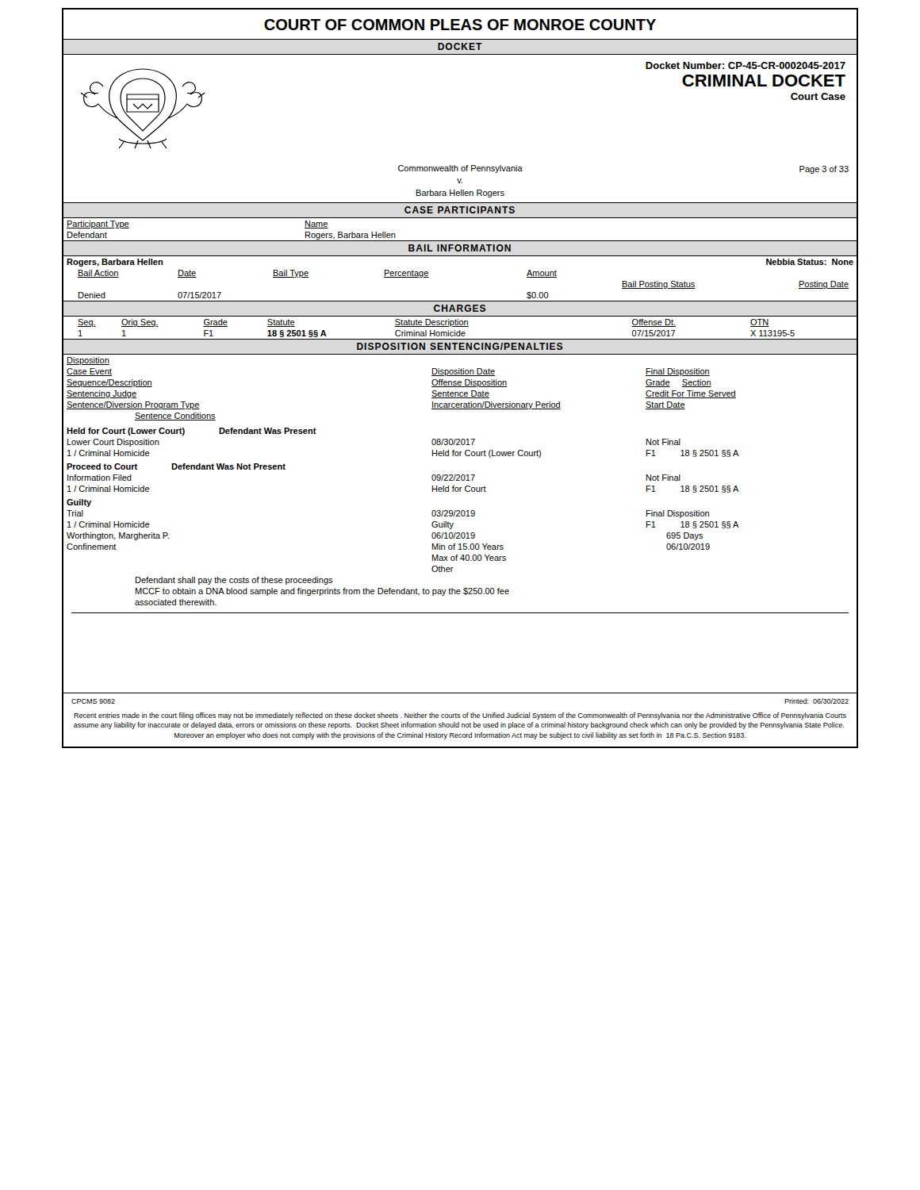COURT OF COMMON PLEAS OF MONROE COUNTY
DOCKET
Docket Number: CP-45-CR-0002045-2017
CRIMINAL DOCKET
Court Case
Commonwealth of Pennsylvania
v.
Barbara Hellen Rogers
Page 3 of 33
CASE PARTICIPANTS
| Participant Type | Name |
| Defendant | Rogers, Barbara Hellen |
BAIL INFORMATION
| Rogers, Barbara Hellen | Nebbia Status: None |
| Bail Action | Date | Bail Type | Percentage | Amount | | |
| | Bail Posting Status | Posting Date |
| Denied | 07/15/2017 | | | $0.00 | | |
CHARGES
| Seq. | Orig Seq. | Grade | Statute | Statute Description | Offense Dt. | OTN |
| 1 | 1 | F1 | 18 § 2501 §§ A | Criminal Homicide | 07/15/2017 | X 113195-5 |
DISPOSITION SENTENCING/PENALTIES
| Disposition | | |
| Case Event | Disposition Date | Final Disposition |
| Sequence/Description | Offense Disposition | Grade Section |
| Sentencing Judge | Sentence Date | Credit For Time Served |
| Sentence/Diversion Program Type | Incarceration/Diversionary Period | Start Date |
| Sentence Conditions | | |
| Held for Court (Lower Court) Defendant Was Present | | |
| Lower Court Disposition | 08/30/2017 | Not Final |
| 1 / Criminal Homicide | Held for Court (Lower Court) | F1 18 § 2501 §§ A |
| Proceed to Court Defendant Was Not Present | | |
| Information Filed | 09/22/2017 | Not Final |
| 1 / Criminal Homicide | Held for Court | F1 18 § 2501 §§ A |
| Guilty | | |
| Trial | 03/29/2019 | Final Disposition |
| 1 / Criminal Homicide | Guilty | F1 18 § 2501 §§ A |
| Worthington, Margherita P. | 06/10/2019 | 695 Days |
| Confinement | Min of 15.00 Years | 06/10/2019 |
| | Max of 40.00 Years | |
| | Other | |
| Defendant shall pay the costs of these proceedings |
| MCCF to obtain a DNA blood sample and fingerprints from the Defendant, to pay the $250.00 fee |
| associated therewith. |
CPCMS 9082
Printed: 06/30/2022
Recent entries made in the court filing offices may not be immediately reflected on these docket sheets . Neither the courts of the Unified Judicial System of the Commonwealth of Pennsylvania nor the Administrative Office of Pennsylvania Courts assume any liability for inaccurate or delayed data, errors or omissions on these reports. Docket Sheet information should not be used in place of a criminal history background check which can only be provided by the Pennsylvania State Police. Moreover an employer who does not comply with the provisions of the Criminal History Record Information Act may be subject to civil liability as set forth in 18 Pa.C.S. Section 9183.